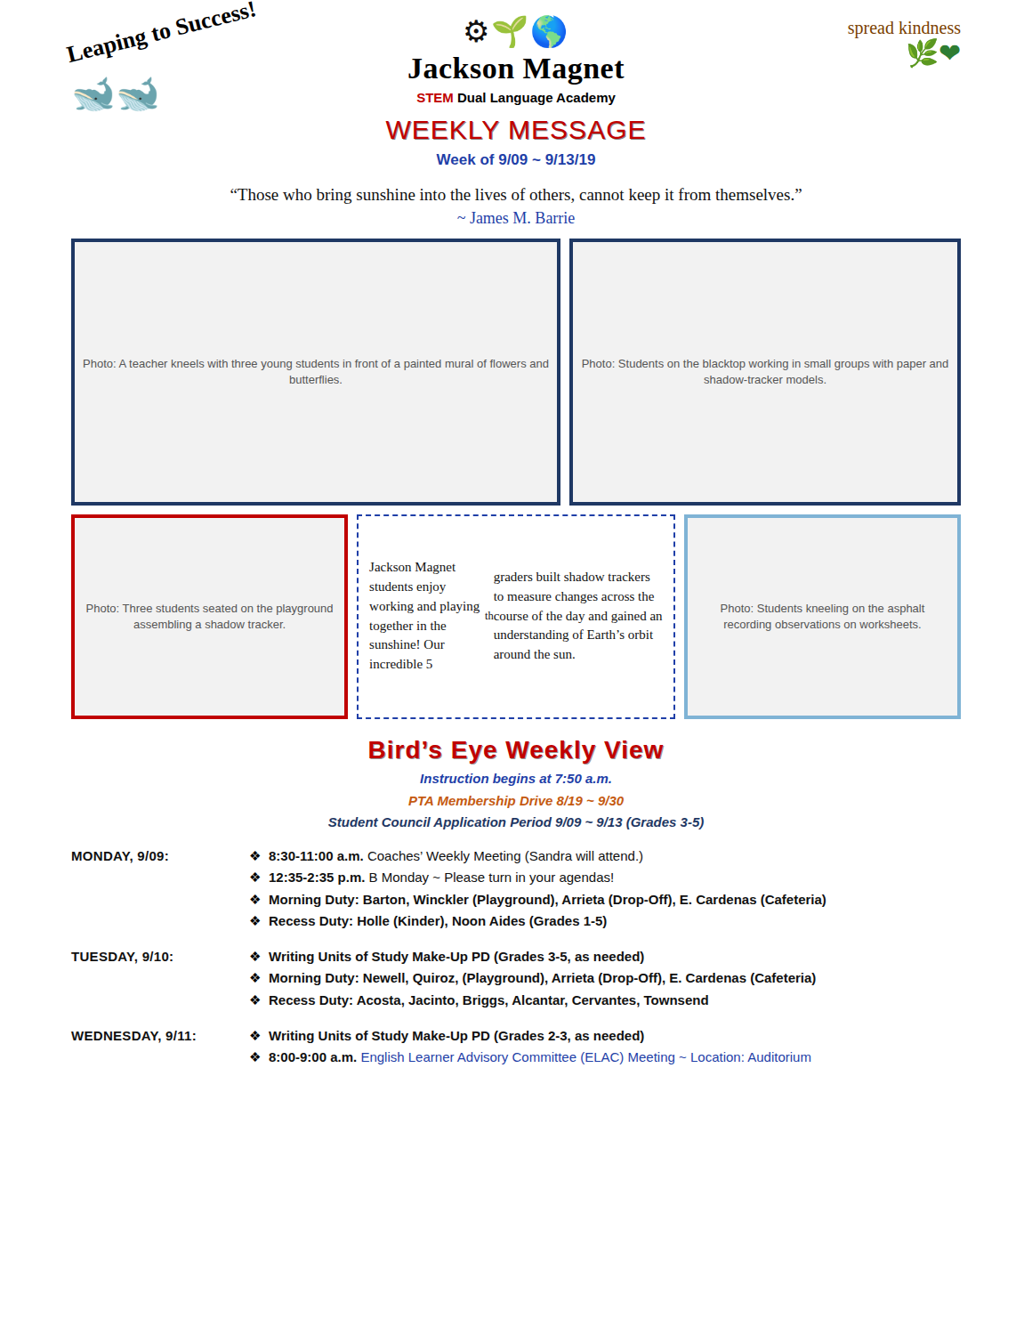Leaping to Success!
🐋🐋
⚙🌱🌎
Jackson Magnet
STEM Dual Language Academy
WEEKLY MESSAGE
Week of 9/09 ~ 9/13/19
spread kindness
🌿❤
“Those who bring sunshine into the lives of others, cannot keep it from themselves.” ~ James M. Barrie
Photo: A teacher kneels with three young students in front of a painted mural of flowers and butterflies.
Photo: Students on the blacktop working in small groups with paper and shadow-tracker models.
Photo: Three students seated on the playground assembling a shadow tracker.
Jackson Magnet students enjoy working and playing together in the sunshine! Our incredible 5th graders built shadow trackers to measure changes across the course of the day and gained an understanding of Earth’s orbit around the sun.
Photo: Students kneeling on the asphalt recording observations on worksheets.
Bird’s Eye Weekly View
Instruction begins at 7:50 a.m.
PTA Membership Drive 8/19 ~ 9/30
Student Council Application Period 9/09 ~ 9/13 (Grades 3-5)
MONDAY, 9/09:
8:30-11:00 a.m. Coaches’ Weekly Meeting (Sandra will attend.)
12:35-2:35 p.m. B Monday ~ Please turn in your agendas!
Morning Duty: Barton, Winckler (Playground), Arrieta (Drop-Off), E. Cardenas (Cafeteria)
Recess Duty: Holle (Kinder), Noon Aides (Grades 1-5)
TUESDAY, 9/10:
Writing Units of Study Make-Up PD (Grades 3-5, as needed)
Morning Duty: Newell, Quiroz, (Playground), Arrieta (Drop-Off), E. Cardenas (Cafeteria)
Recess Duty: Acosta, Jacinto, Briggs, Alcantar, Cervantes, Townsend
WEDNESDAY, 9/11:
Writing Units of Study Make-Up PD (Grades 2-3, as needed)
8:00-9:00 a.m. English Learner Advisory Committee (ELAC) Meeting ~ Location: Auditorium